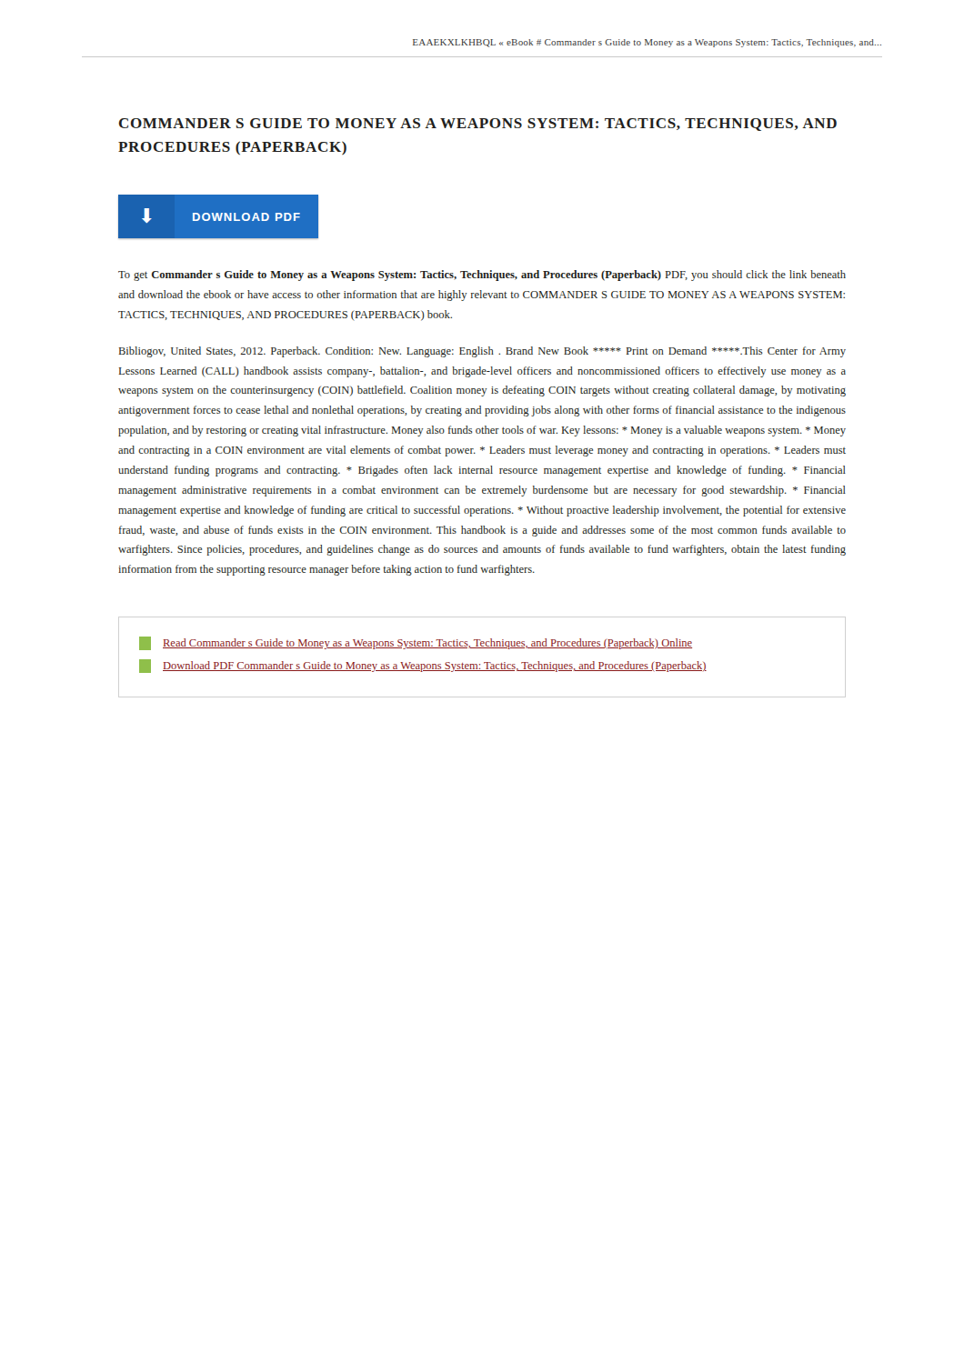EAAEKXLKHBQL « eBook # Commander s Guide to Money as a Weapons System: Tactics, Techniques, and...
Commander s Guide to Money as a Weapons System: Tactics, Techniques, and Procedures (Paperback)
⬇ DOWNLOAD PDF
To get Commander s Guide to Money as a Weapons System: Tactics, Techniques, and Procedures (Paperback) PDF, you should click the link beneath and download the ebook or have access to other information that are highly relevant to COMMANDER S GUIDE TO MONEY AS A WEAPONS SYSTEM: TACTICS, TECHNIQUES, AND PROCEDURES (PAPERBACK) book.
Bibliogov, United States, 2012. Paperback. Condition: New. Language: English . Brand New Book ***** Print on Demand *****.This Center for Army Lessons Learned (CALL) handbook assists company-, battalion-, and brigade-level officers and noncommissioned officers to effectively use money as a weapons system on the counterinsurgency (COIN) battlefield. Coalition money is defeating COIN targets without creating collateral damage, by motivating antigovernment forces to cease lethal and nonlethal operations, by creating and providing jobs along with other forms of financial assistance to the indigenous population, and by restoring or creating vital infrastructure. Money also funds other tools of war. Key lessons: * Money is a valuable weapons system. * Money and contracting in a COIN environment are vital elements of combat power. * Leaders must leverage money and contracting in operations. * Leaders must understand funding programs and contracting. * Brigades often lack internal resource management expertise and knowledge of funding. * Financial management administrative requirements in a combat environment can be extremely burdensome but are necessary for good stewardship. * Financial management expertise and knowledge of funding are critical to successful operations. * Without proactive leadership involvement, the potential for extensive fraud, waste, and abuse of funds exists in the COIN environment. This handbook is a guide and addresses some of the most common funds available to warfighters. Since policies, procedures, and guidelines change as do sources and amounts of funds available to fund warfighters, obtain the latest funding information from the supporting resource manager before taking action to fund warfighters.
Read Commander s Guide to Money as a Weapons System: Tactics, Techniques, and Procedures (Paperback) Online
Download PDF Commander s Guide to Money as a Weapons System: Tactics, Techniques, and Procedures (Paperback)